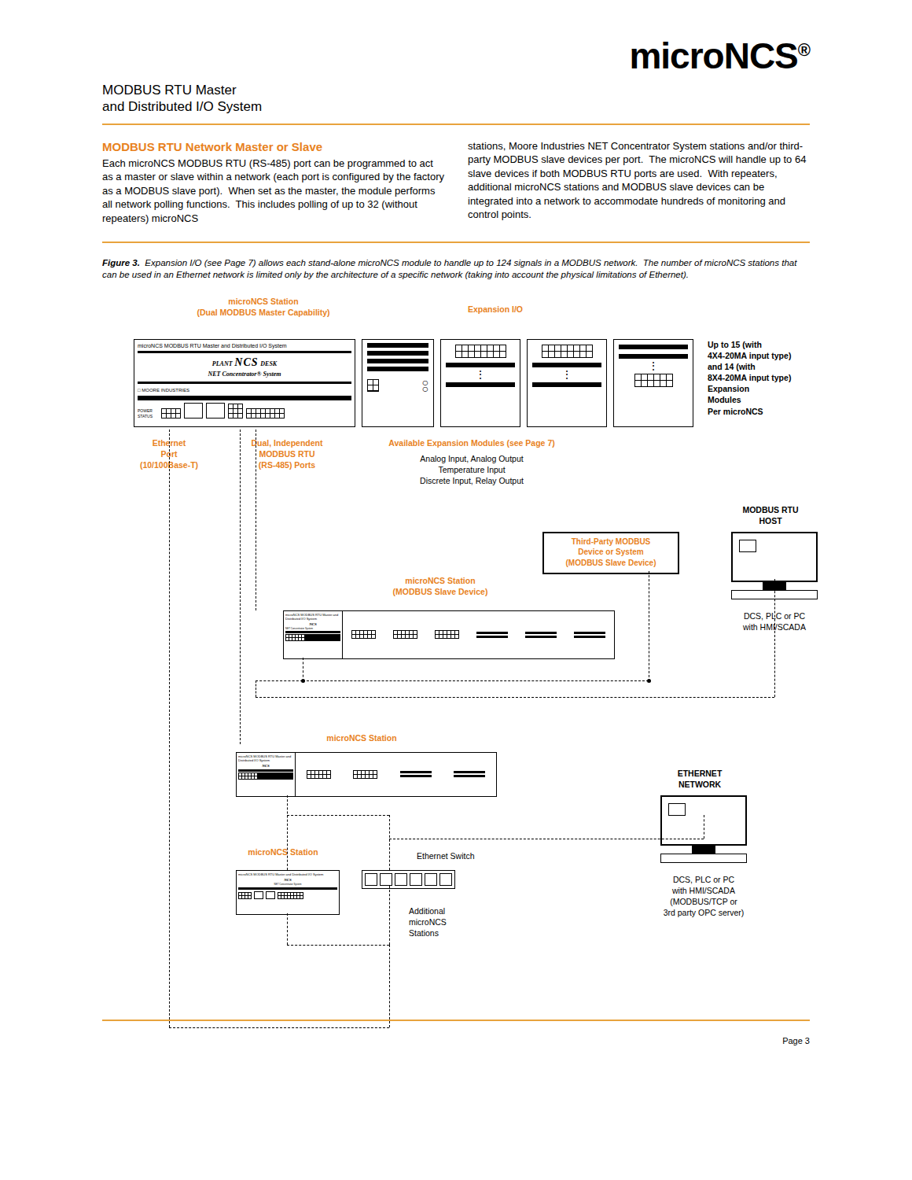microNCS®
MODBUS RTU Master
and Distributed I/O System
MODBUS RTU Network Master or Slave
Each microNCS MODBUS RTU (RS-485) port can be programmed to act as a master or slave within a network (each port is configured by the factory as a MODBUS slave port). When set as the master, the module performs all network polling functions. This includes polling of up to 32 (without repeaters) microNCS
stations, Moore Industries NET Concentrator System stations and/or third-party MODBUS slave devices per port. The microNCS will handle up to 64 slave devices if both MODBUS RTU ports are used. With repeaters, additional microNCS stations and MODBUS slave devices can be integrated into a network to accommodate hundreds of monitoring and control points.
Figure 3. Expansion I/O (see Page 7) allows each stand-alone microNCS module to handle up to 124 signals in a MODBUS network. The number of microNCS stations that can be used in an Ethernet network is limited only by the architecture of a specific network (taking into account the physical limitations of Ethernet).
microNCS Station
(Dual MODBUS Master Capability)
Expansion I/O
microNCS MODBUS RTU Master and Distributed I/O System
PLANT NCS DESK
NET Concentrator® System
□ MOORE INDUSTRIES
POWER
STATUS
○
○
⋮
⋮
⋮
Up to 15 (with
4X4-20MA input type)
and 14 (with
8X4-20MA input type)
Expansion
Modules
Per microNCS
Ethernet
Port
(10/100Base-T)
Dual, Independent
MODBUS RTU
(RS-485) Ports
Available Expansion Modules (see Page 7)
Analog Input, Analog Output
Temperature Input
Discrete Input, Relay Output
MODBUS RTU
HOST
DCS, PLC or PC
with HMI/SCADA
Third-Party MODBUS
Device or System
(MODBUS Slave Device)
microNCS Station
(MODBUS Slave Device)
microNCS MODBUS RTU Master and Distributed I/O System
NCS
NET Concentrator System
microNCS Station
microNCS MODBUS RTU Master and Distributed I/O System
NCS
ETHERNET
NETWORK
DCS, PLC or PC
with HMI/SCADA
(MODBUS/TCP or
3rd party OPC server)
microNCS Station
microNCS MODBUS RTU Master and Distributed I/O System
NCS
NET Concentrator System
Ethernet Switch
Additional
microNCS
Stations
Page 3